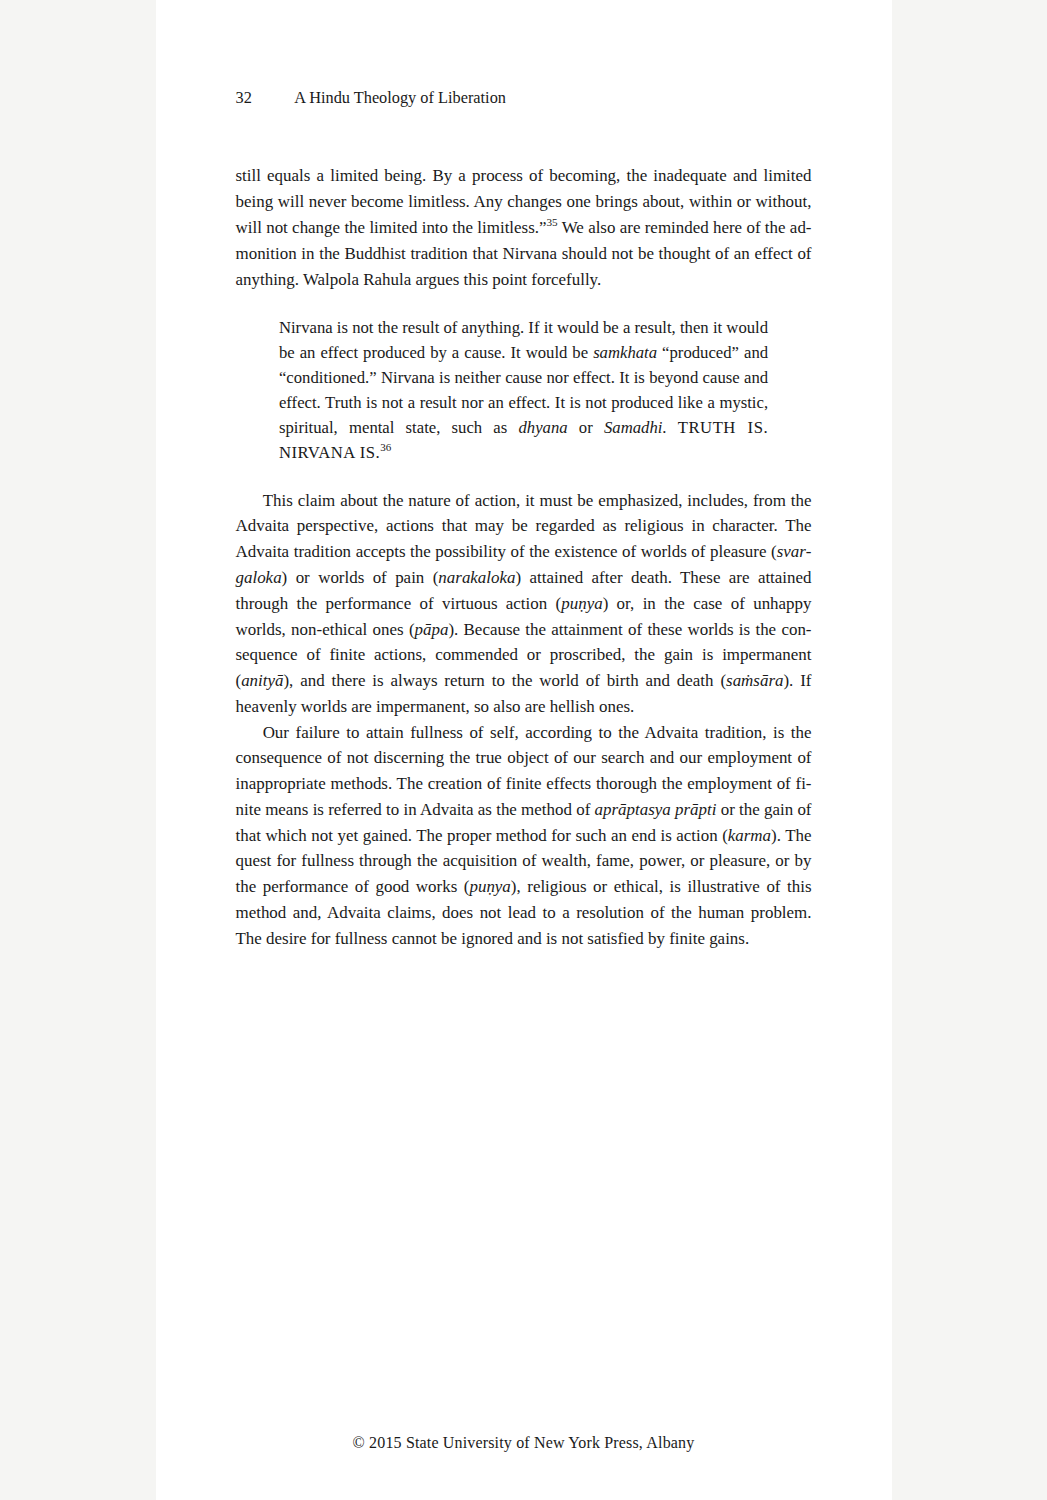32 A Hindu Theology of Liberation
still equals a limited being. By a process of becoming, the inadequate and limited being will never become limitless. Any changes one brings about, within or without, will not change the limited into the limitless.”35 We also are reminded here of the admonition in the Buddhist tradition that Nirvana should not be thought of an effect of anything. Walpola Rahula argues this point forcefully.
Nirvana is not the result of anything. If it would be a result, then it would be an effect produced by a cause. It would be samkhata “produced” and “conditioned.” Nirvana is neither cause nor effect. It is beyond cause and effect. Truth is not a result nor an effect. It is not produced like a mystic, spiritual, mental state, such as dhyana or Samadhi. TRUTH IS. NIRVANA IS.36
This claim about the nature of action, it must be emphasized, includes, from the Advaita perspective, actions that may be regarded as religious in character. The Advaita tradition accepts the possibility of the existence of worlds of pleasure (svargaloka) or worlds of pain (narakaloka) attained after death. These are attained through the performance of virtuous action (puṇya) or, in the case of unhappy worlds, non-ethical ones (pāpa). Because the attainment of these worlds is the consequence of finite actions, commended or proscribed, the gain is impermanent (anityā), and there is always return to the world of birth and death (saṁsāra). If heavenly worlds are impermanent, so also are hellish ones.
Our failure to attain fullness of self, according to the Advaita tradition, is the consequence of not discerning the true object of our search and our employment of inappropriate methods. The creation of finite effects thorough the employment of finite means is referred to in Advaita as the method of aprāptasya prāpti or the gain of that which not yet gained. The proper method for such an end is action (karma). The quest for fullness through the acquisition of wealth, fame, power, or pleasure, or by the performance of good works (puṇya), religious or ethical, is illustrative of this method and, Advaita claims, does not lead to a resolution of the human problem. The desire for fullness cannot be ignored and is not satisfied by finite gains.
© 2015 State University of New York Press, Albany